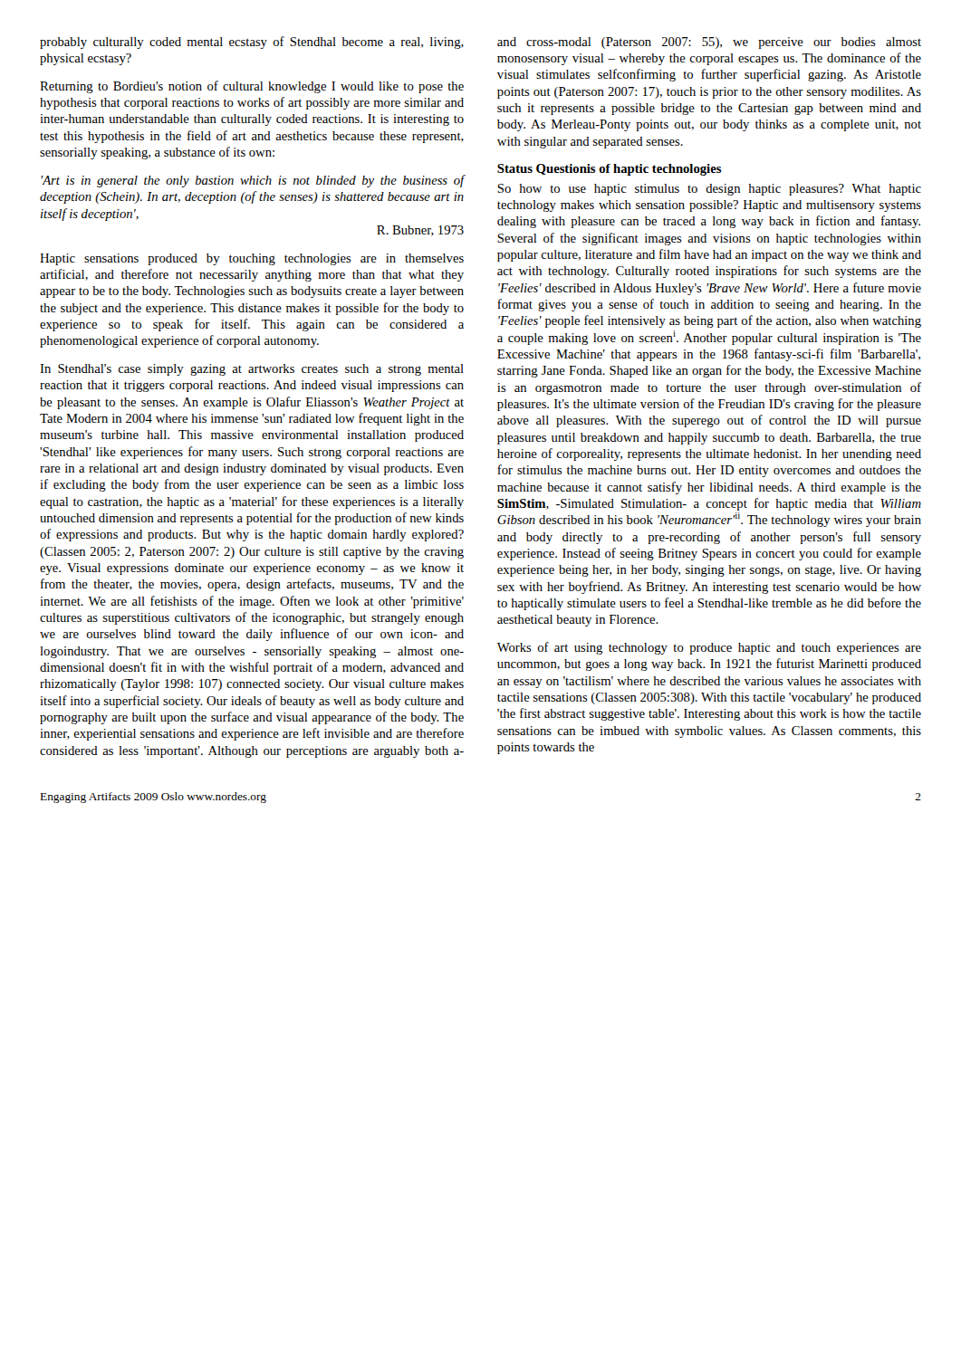probably culturally coded mental ecstasy of Stendhal become a real, living, physical ecstasy?
Returning to Bordieu's notion of cultural knowledge I would like to pose the hypothesis that corporal reactions to works of art possibly are more similar and inter-human understandable than culturally coded reactions. It is interesting to test this hypothesis in the field of art and aesthetics because these represent, sensorially speaking, a substance of its own:
'Art is in general the only bastion which is not blinded by the business of deception (Schein). In art, deception (of the senses) is shattered because art in itself is deception', R. Bubner, 1973
Haptic sensations produced by touching technologies are in themselves artificial, and therefore not necessarily anything more than that what they appear to be to the body. Technologies such as bodysuits create a layer between the subject and the experience. This distance makes it possible for the body to experience so to speak for itself. This again can be considered a phenomenological experience of corporal autonomy.
In Stendhal's case simply gazing at artworks creates such a strong mental reaction that it triggers corporal reactions. And indeed visual impressions can be pleasant to the senses. An example is Olafur Eliasson's Weather Project at Tate Modern in 2004 where his immense 'sun' radiated low frequent light in the museum's turbine hall. This massive environmental installation produced 'Stendhal' like experiences for many users. Such strong corporal reactions are rare in a relational art and design industry dominated by visual products. Even if excluding the body from the user experience can be seen as a limbic loss equal to castration, the haptic as a 'material' for these experiences is a literally untouched dimension and represents a potential for the production of new kinds of expressions and products. But why is the haptic domain hardly explored? (Classen 2005: 2, Paterson 2007: 2) Our culture is still captive by the craving eye. Visual expressions dominate our experience economy – as we know it from the theater, the movies, opera, design artefacts, museums, TV and the internet. We are all fetishists of the image. Often we look at other 'primitive' cultures as superstitious cultivators of the iconographic, but strangely enough we are ourselves blind toward the daily influence of our own icon- and logoindustry. That we are ourselves - sensorially speaking – almost one-dimensional doesn't fit in with the wishful portrait of a modern, advanced and rhizomatically (Taylor 1998: 107) connected society. Our visual culture makes itself into a superficial society. Our ideals of beauty as well as body culture and pornography are built upon the surface and visual appearance of the body. The inner, experiential sensations and experience are left invisible and are therefore considered as less 'important'. Although our perceptions are arguably both a- and cross-modal (Paterson 2007: 55), we perceive our bodies almost monosensory visual – whereby the corporal escapes us. The dominance of the visual stimulates selfconfirming to further superficial gazing. As Aristotle points out (Paterson 2007: 17), touch is prior to the other sensory modilites. As such it represents a possible bridge to the Cartesian gap between mind and body. As Merleau-Ponty points out, our body thinks as a complete unit, not with singular and separated senses.
Status Questionis of haptic technologies
So how to use haptic stimulus to design haptic pleasures? What haptic technology makes which sensation possible? Haptic and multisensory systems dealing with pleasure can be traced a long way back in fiction and fantasy. Several of the significant images and visions on haptic technologies within popular culture, literature and film have had an impact on the way we think and act with technology. Culturally rooted inspirations for such systems are the 'Feelies' described in Aldous Huxley's 'Brave New World'. Here a future movie format gives you a sense of touch in addition to seeing and hearing. In the 'Feelies' people feel intensively as being part of the action, also when watching a couple making love on screeni. Another popular cultural inspiration is 'The Excessive Machine' that appears in the 1968 fantasy-sci-fi film 'Barbarella', starring Jane Fonda. Shaped like an organ for the body, the Excessive Machine is an orgasmotron made to torture the user through over-stimulation of pleasures. It's the ultimate version of the Freudian ID's craving for the pleasure above all pleasures. With the superego out of control the ID will pursue pleasures until breakdown and happily succumb to death. Barbarella, the true heroine of corporeality, represents the ultimate hedonist. In her unending need for stimulus the machine burns out. Her ID entity overcomes and outdoes the machine because it cannot satisfy her libidinal needs. A third example is the SimStim, -Simulated Stimulation- a concept for haptic media that William Gibson described in his book 'Neuromancer'ii. The technology wires your brain and body directly to a pre-recording of another person's full sensory experience. Instead of seeing Britney Spears in concert you could for example experience being her, in her body, singing her songs, on stage, live. Or having sex with her boyfriend. As Britney. An interesting test scenario would be how to haptically stimulate users to feel a Stendhal-like tremble as he did before the aesthetical beauty in Florence.
Works of art using technology to produce haptic and touch experiences are uncommon, but goes a long way back. In 1921 the futurist Marinetti produced an essay on 'tactilism' where he described the various values he associates with tactile sensations (Classen 2005:308). With this tactile 'vocabulary' he produced 'the first abstract suggestive table'. Interesting about this work is how the tactile sensations can be imbued with symbolic values. As Classen comments, this points towards the
Engaging Artifacts 2009 Oslo www.nordes.org 2